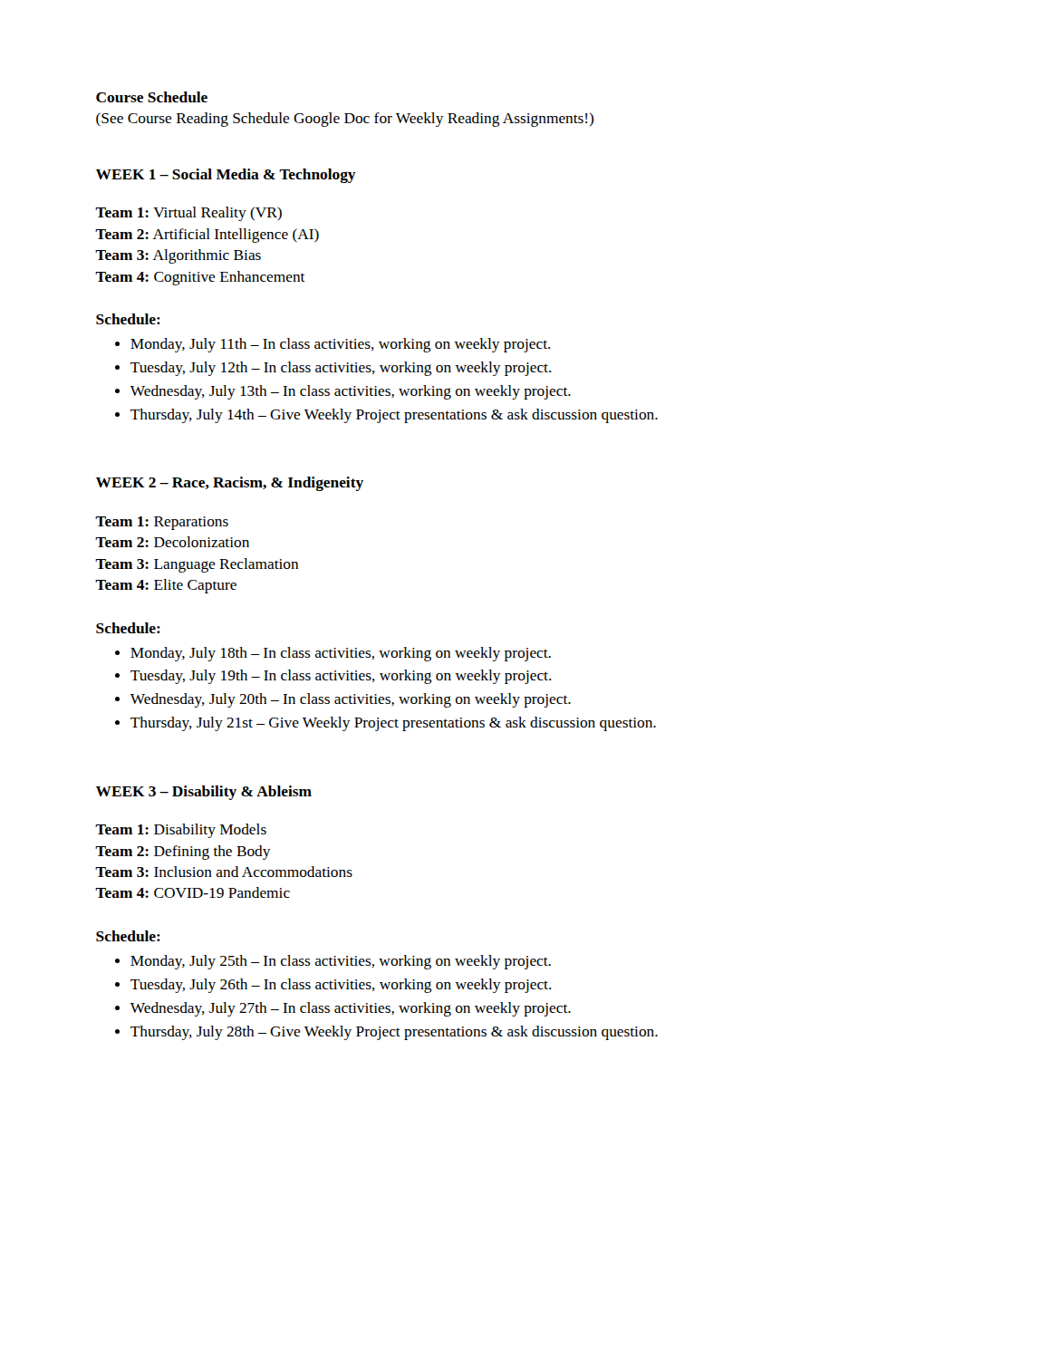Course Schedule
(See Course Reading Schedule Google Doc for Weekly Reading Assignments!)
WEEK 1 – Social Media & Technology
Team 1: Virtual Reality (VR)
Team 2: Artificial Intelligence (AI)
Team 3: Algorithmic Bias
Team 4: Cognitive Enhancement
Schedule:
Monday, July 11th – In class activities, working on weekly project.
Tuesday, July 12th – In class activities, working on weekly project.
Wednesday, July 13th – In class activities, working on weekly project.
Thursday, July 14th – Give Weekly Project presentations & ask discussion question.
WEEK 2 – Race, Racism, & Indigeneity
Team 1: Reparations
Team 2: Decolonization
Team 3: Language Reclamation
Team 4: Elite Capture
Schedule:
Monday, July 18th – In class activities, working on weekly project.
Tuesday, July 19th – In class activities, working on weekly project.
Wednesday, July 20th – In class activities, working on weekly project.
Thursday, July 21st – Give Weekly Project presentations & ask discussion question.
WEEK 3 – Disability & Ableism
Team 1: Disability Models
Team 2: Defining the Body
Team 3: Inclusion and Accommodations
Team 4: COVID-19 Pandemic
Schedule:
Monday, July 25th – In class activities, working on weekly project.
Tuesday, July 26th – In class activities, working on weekly project.
Wednesday, July 27th – In class activities, working on weekly project.
Thursday, July 28th – Give Weekly Project presentations & ask discussion question.